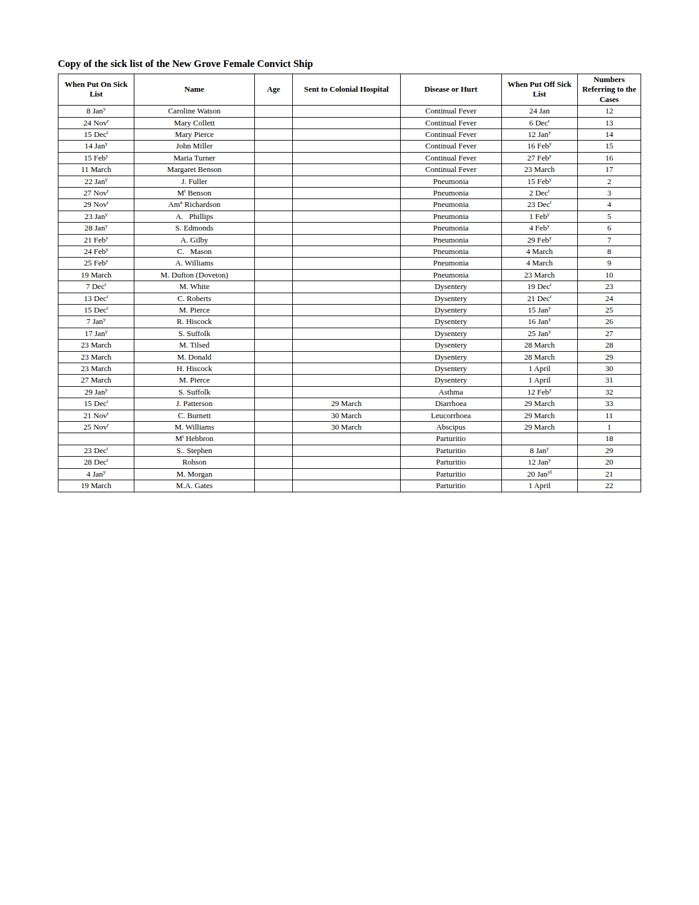Copy of the sick list of the New Grove Female Convict Ship
| When Put On Sick List | Name | Age | Sent to Colonial Hospital | Disease or Hurt | When Put Off Sick List | Numbers Referring to the Cases |
| --- | --- | --- | --- | --- | --- | --- |
| 8 Jan y | Caroline Watson | | | Continual Fever | 24 Jan | 12 |
| 24 Nov r | Mary Collett | | | Continual Fever | 6 Dec r | 13 |
| 15 Dec r | Mary Pierce | | | Continual Fever | 12 Jan y | 14 |
| 14 Jan y | John Miller | | | Continual Fever | 16 Feb y | 15 |
| 15 Feb y | Maria Turner | | | Continual Fever | 27 Feb y | 16 |
| 11 March | Margaret Benson | | | Continual Fever | 23 March | 17 |
| 22 Jan y | J. Fuller | | | Pneumonia | 15 Feb y | 2 |
| 27 Nov r | M t Benson | | | Pneumonia | 2 Dec r | 3 |
| 29 Nov r | Am a Richardson | | | Pneumonia | 23 Dec r | 4 |
| 23 Jan y | A. Phillips | | | Pneumonia | 1 Feb y | 5 |
| 28 Jan y | S. Edmonds | | | Pneumonia | 4 Feb y | 6 |
| 21 Feb y | A. Gilby | | | Pneumonia | 29 Feb y | 7 |
| 24 Feb y | C. Mason | | | Pneumonia | 4 March | 8 |
| 25 Feb y | A. Williams | | | Pneumonia | 4 March | 9 |
| 19 March | M. Dufton (Doveton) | | | Pneumonia | 23 March | 10 |
| 7 Dec r | M. White | | | Dysentery | 19 Dec r | 23 |
| 13 Dec r | C. Roberts | | | Dysentery | 21 Dec r | 24 |
| 15 Dec r | M. Pierce | | | Dysentery | 15 Jan y | 25 |
| 7 Jan y | R. Hiscock | | | Dysentery | 16 Jan y | 26 |
| 17 Jan y | S. Suffolk | | | Dysentery | 25 Jan y | 27 |
| 23 March | M. Tilsed | | | Dysentery | 28 March | 28 |
| 23 March | M. Donald | | | Dysentery | 28 March | 29 |
| 23 March | H. Hiscock | | | Dysentery | 1 April | 30 |
| 27 March | M. Pierce | | | Dysentery | 1 April | 31 |
| 29 Jan y | S. Suffolk | | | Asthma | 12 Feb y | 32 |
| 15 Dec r | J. Patterson | | 29 March | Diarrhoea | 29 March | 33 |
| 21 Nov r | C. Burnett | | 30 March | Leucorrhoea | 29 March | 11 |
| 25 Nov r | M. Williams | | 30 March | Abscipus | 29 March | 1 |
| | M t Hebbron | | | Parturitio | | 18 |
| 23 Dec r | S.. Stephen | | | Parturitio | 8 Jan y | 29 |
| 28 Dec r | Robson | | | Parturitio | 12 Jan y | 20 |
| 4 Jan y | M. Morgan | | | Parturitio | 20 Jan yl | 21 |
| 19 March | M.A. Gates | | | Parturitio | 1 April | 22 |